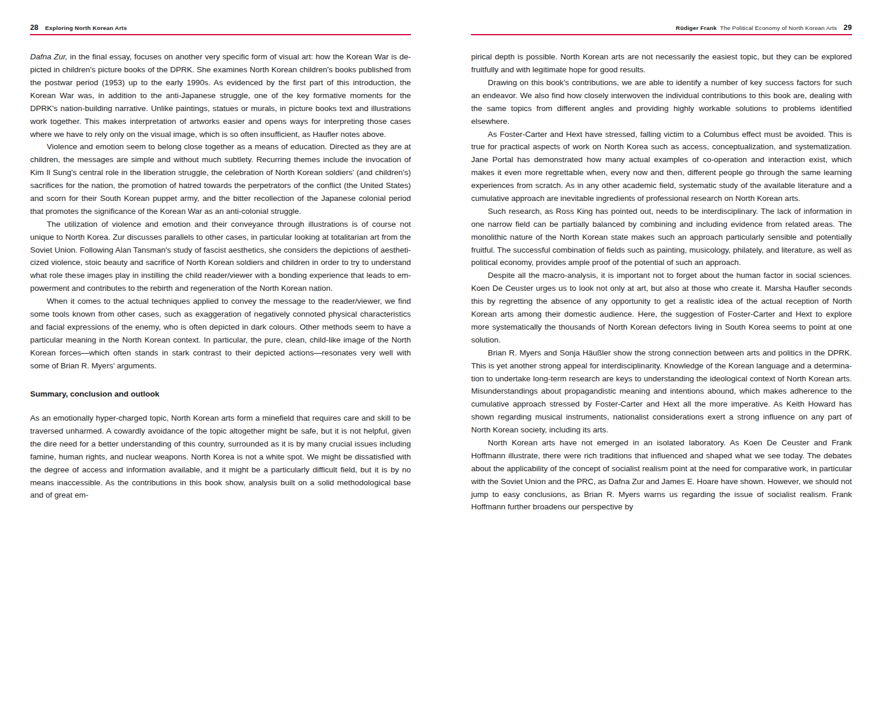28 Exploring North Korean Arts
Dafna Zur, in the final essay, focuses on another very specific form of visual art: how the Korean War is depicted in children's picture books of the DPRK. She examines North Korean children's books published from the postwar period (1953) up to the early 1990s. As evidenced by the first part of this introduction, the Korean War was, in addition to the anti-Japanese struggle, one of the key formative moments for the DPRK's nation-building narrative. Unlike paintings, statues or murals, in picture books text and illustrations work together. This makes interpretation of artworks easier and opens ways for interpreting those cases where we have to rely only on the visual image, which is so often insufficient, as Haufler notes above.
Violence and emotion seem to belong close together as a means of education. Directed as they are at children, the messages are simple and without much subtlety. Recurring themes include the invocation of Kim Il Sung's central role in the liberation struggle, the celebration of North Korean soldiers' (and children's) sacrifices for the nation, the promotion of hatred towards the perpetrators of the conflict (the United States) and scorn for their South Korean puppet army, and the bitter recollection of the Japanese colonial period that promotes the significance of the Korean War as an anti-colonial struggle.
The utilization of violence and emotion and their conveyance through illustrations is of course not unique to North Korea. Zur discusses parallels to other cases, in particular looking at totalitarian art from the Soviet Union. Following Alan Tansman's study of fascist aesthetics, she considers the depictions of aestheticized violence, stoic beauty and sacrifice of North Korean soldiers and children in order to try to understand what role these images play in instilling the child reader/viewer with a bonding experience that leads to empowerment and contributes to the rebirth and regeneration of the North Korean nation.
When it comes to the actual techniques applied to convey the message to the reader/viewer, we find some tools known from other cases, such as exaggeration of negatively connoted physical characteristics and facial expressions of the enemy, who is often depicted in dark colours. Other methods seem to have a particular meaning in the North Korean context. In particular, the pure, clean, child-like image of the North Korean forces—which often stands in stark contrast to their depicted actions—resonates very well with some of Brian R. Myers' arguments.
Summary, conclusion and outlook
As an emotionally hyper-charged topic, North Korean arts form a minefield that requires care and skill to be traversed unharmed. A cowardly avoidance of the topic altogether might be safe, but it is not helpful, given the dire need for a better understanding of this country, surrounded as it is by many crucial issues including famine, human rights, and nuclear weapons. North Korea is not a white spot. We might be dissatisfied with the degree of access and information available, and it might be a particularly difficult field, but it is by no means inaccessible. As the contributions in this book show, analysis built on a solid methodological base and of great em-
Rüdiger Frank The Political Economy of North Korean Arts 29
pirical depth is possible. North Korean arts are not necessarily the easiest topic, but they can be explored fruitfully and with legitimate hope for good results.
Drawing on this book's contributions, we are able to identify a number of key success factors for such an endeavor. We also find how closely interwoven the individual contributions to this book are, dealing with the same topics from different angles and providing highly workable solutions to problems identified elsewhere.
As Foster-Carter and Hext have stressed, falling victim to a Columbus effect must be avoided. This is true for practical aspects of work on North Korea such as access, conceptualization, and systematization. Jane Portal has demonstrated how many actual examples of co-operation and interaction exist, which makes it even more regrettable when, every now and then, different people go through the same learning experiences from scratch. As in any other academic field, systematic study of the available literature and a cumulative approach are inevitable ingredients of professional research on North Korean arts.
Such research, as Ross King has pointed out, needs to be interdisciplinary. The lack of information in one narrow field can be partially balanced by combining and including evidence from related areas. The monolithic nature of the North Korean state makes such an approach particularly sensible and potentially fruitful. The successful combination of fields such as painting, musicology, philately, and literature, as well as political economy, provides ample proof of the potential of such an approach.
Despite all the macro-analysis, it is important not to forget about the human factor in social sciences. Koen De Ceuster urges us to look not only at art, but also at those who create it. Marsha Haufler seconds this by regretting the absence of any opportunity to get a realistic idea of the actual reception of North Korean arts among their domestic audience. Here, the suggestion of Foster-Carter and Hext to explore more systematically the thousands of North Korean defectors living in South Korea seems to point at one solution.
Brian R. Myers and Sonja Häußler show the strong connection between arts and politics in the DPRK. This is yet another strong appeal for interdisciplinarity. Knowledge of the Korean language and a determination to undertake long-term research are keys to understanding the ideological context of North Korean arts. Misunderstandings about propagandistic meaning and intentions abound, which makes adherence to the cumulative approach stressed by Foster-Carter and Hext all the more imperative. As Keith Howard has shown regarding musical instruments, nationalist considerations exert a strong influence on any part of North Korean society, including its arts.
North Korean arts have not emerged in an isolated laboratory. As Koen De Ceuster and Frank Hoffmann illustrate, there were rich traditions that influenced and shaped what we see today. The debates about the applicability of the concept of socialist realism point at the need for comparative work, in particular with the Soviet Union and the PRC, as Dafna Zur and James E. Hoare have shown. However, we should not jump to easy conclusions, as Brian R. Myers warns us regarding the issue of socialist realism. Frank Hoffmann further broadens our perspective by